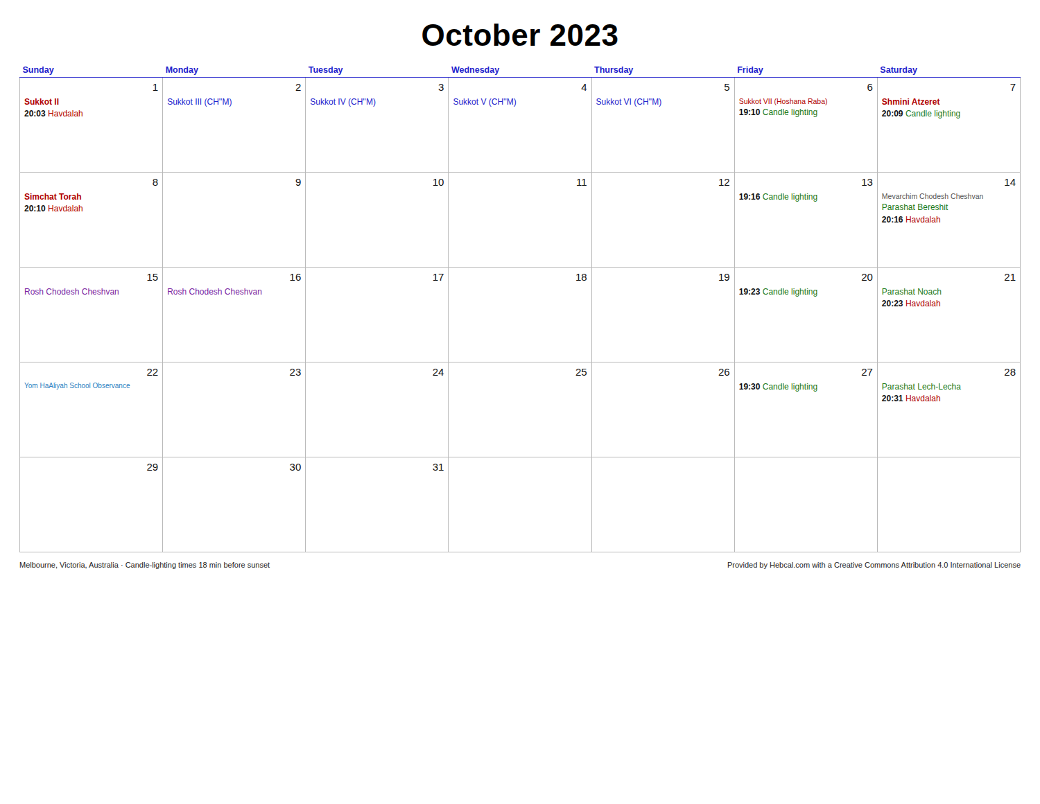October 2023
| Sunday | Monday | Tuesday | Wednesday | Thursday | Friday | Saturday |
| --- | --- | --- | --- | --- | --- | --- |
| 1 Sukkot II 20:03 Havdalah | 2 Sukkot III (CH''M) | 3 Sukkot IV (CH''M) | 4 Sukkot V (CH''M) | 5 Sukkot VI (CH''M) | 6 Sukkot VII (Hoshana Raba) 19:10 Candle lighting | 7 Shmini Atzeret 20:09 Candle lighting |
| 8 Simchat Torah 20:10 Havdalah | 9 | 10 | 11 | 12 | 13 19:16 Candle lighting | 14 Mevarchim Chodesh Cheshvan Parashat Bereshit 20:16 Havdalah |
| 15 Rosh Chodesh Cheshvan | 16 Rosh Chodesh Cheshvan | 17 | 18 | 19 | 20 19:23 Candle lighting | 21 Parashat Noach 20:23 Havdalah |
| 22 Yom HaAliyah School Observance | 23 | 24 | 25 | 26 | 27 19:30 Candle lighting | 28 Parashat Lech-Lecha 20:31 Havdalah |
| 29 | 30 | 31 | | | | |
Melbourne, Victoria, Australia · Candle-lighting times 18 min before sunset
Provided by Hebcal.com with a Creative Commons Attribution 4.0 International License